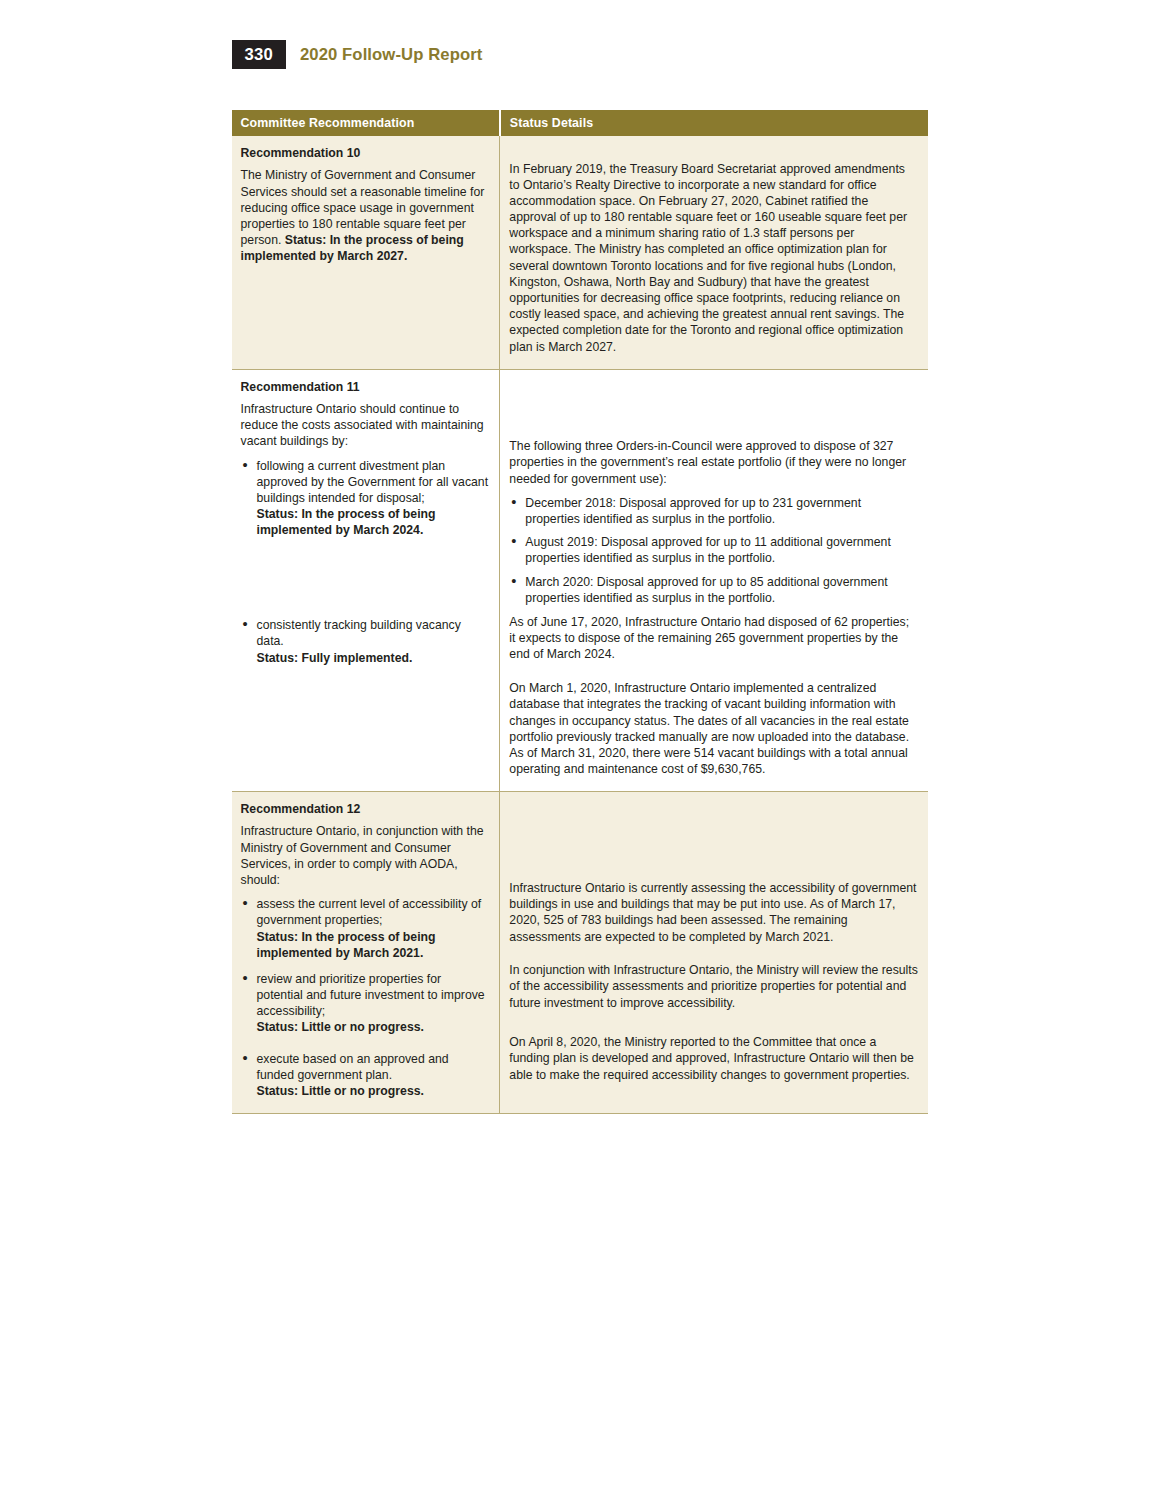330
2020 Follow-Up Report
| Committee Recommendation | Status Details |
| --- | --- |
| Recommendation 10 The Ministry of Government and Consumer Services should set a reasonable timeline for reducing office space usage in government properties to 180 rentable square feet per person. Status: In the process of being implemented by March 2027. | In February 2019, the Treasury Board Secretariat approved amendments to Ontario’s Realty Directive to incorporate a new standard for office accommodation space. On February 27, 2020, Cabinet ratified the approval of up to 180 rentable square feet or 160 useable square feet per workspace and a minimum sharing ratio of 1.3 staff persons per workspace. The Ministry has completed an office optimization plan for several downtown Toronto locations and for five regional hubs (London, Kingston, Oshawa, North Bay and Sudbury) that have the greatest opportunities for decreasing office space footprints, reducing reliance on costly leased space, and achieving the greatest annual rent savings. The expected completion date for the Toronto and regional office optimization plan is March 2027. |
| Recommendation 11 Infrastructure Ontario should continue to reduce the costs associated with maintaining vacant buildings by: following a current divestment plan approved by the Government for all vacant buildings intended for disposal; Status: In the process of being implemented by March 2024. consistently tracking building vacancy data. Status: Fully implemented. | The following three Orders-in-Council were approved to dispose of 327 properties in the government’s real estate portfolio (if they were no longer needed for government use): December 2018: Disposal approved for up to 231 government properties identified as surplus in the portfolio. August 2019: Disposal approved for up to 11 additional government properties identified as surplus in the portfolio. March 2020: Disposal approved for up to 85 additional government properties identified as surplus in the portfolio. As of June 17, 2020, Infrastructure Ontario had disposed of 62 properties; it expects to dispose of the remaining 265 government properties by the end of March 2024. On March 1, 2020, Infrastructure Ontario implemented a centralized database that integrates the tracking of vacant building information with changes in occupancy status. The dates of all vacancies in the real estate portfolio previously tracked manually are now uploaded into the database. As of March 31, 2020, there were 514 vacant buildings with a total annual operating and maintenance cost of $9,630,765. |
| Recommendation 12 Infrastructure Ontario, in conjunction with the Ministry of Government and Consumer Services, in order to comply with AODA, should: assess the current level of accessibility of government properties; Status: In the process of being implemented by March 2021. review and prioritize properties for potential and future investment to improve accessibility; Status: Little or no progress. execute based on an approved and funded government plan. Status: Little or no progress. | Infrastructure Ontario is currently assessing the accessibility of government buildings in use and buildings that may be put into use. As of March 17, 2020, 525 of 783 buildings had been assessed. The remaining assessments are expected to be completed by March 2021. In conjunction with Infrastructure Ontario, the Ministry will review the results of the accessibility assessments and prioritize properties for potential and future investment to improve accessibility. On April 8, 2020, the Ministry reported to the Committee that once a funding plan is developed and approved, Infrastructure Ontario will then be able to make the required accessibility changes to government properties. |